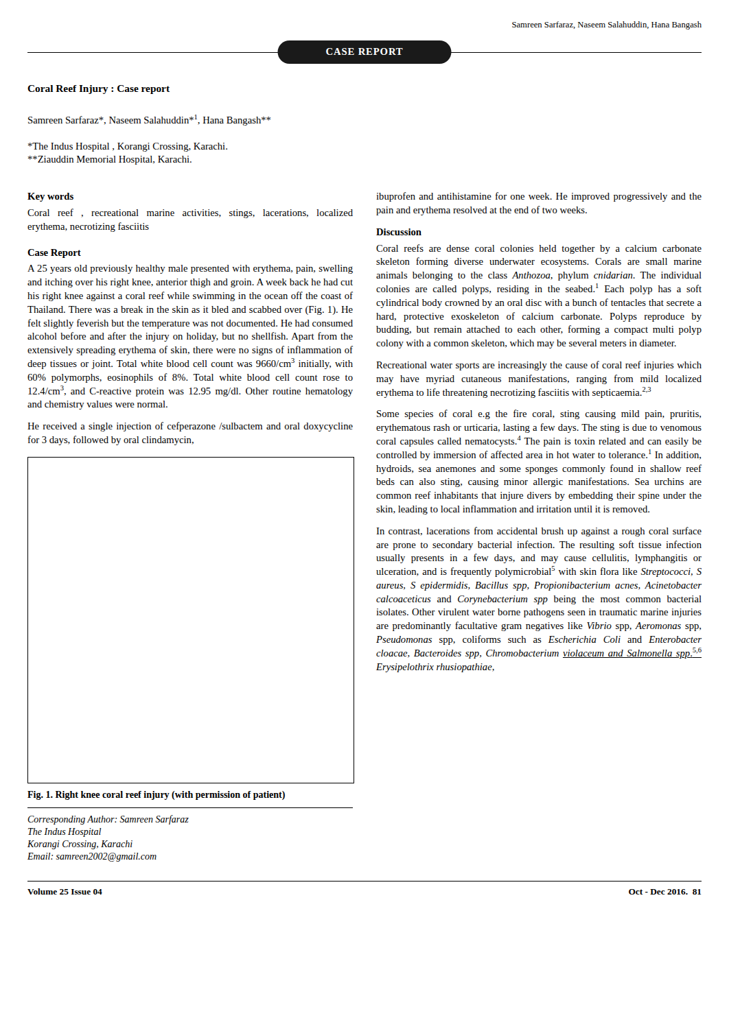Samreen Sarfaraz, Naseem Salahuddin, Hana Bangash
CASE REPORT
Coral Reef Injury : Case report
Samreen Sarfaraz*, Naseem Salahuddin*1, Hana Bangash**
*The Indus Hospital , Korangi Crossing, Karachi.
**Ziauddin Memorial Hospital, Karachi.
Key words
Coral reef , recreational marine activities, stings, lacerations, localized erythema, necrotizing fasciitis
Case Report
A 25 years old previously healthy male presented with erythema, pain, swelling and itching over his right knee, anterior thigh and groin. A week back he had cut his right knee against a coral reef while swimming in the ocean off the coast of Thailand. There was a break in the skin as it bled and scabbed over (Fig. 1). He felt slightly feverish but the temperature was not documented. He had consumed alcohol before and after the injury on holiday, but no shellfish. Apart from the extensively spreading erythema of skin, there were no signs of inflammation of deep tissues or joint. Total white blood cell count was 9660/cm3 initially, with 60% polymorphs, eosinophils of 8%. Total white blood cell count rose to 12.4/cm3, and C-reactive protein was 12.95 mg/dl. Other routine hematology and chemistry values were normal.
He received a single injection of cefperazone /sulbactem and oral doxycycline for 3 days, followed by oral clindamycin,
Fig. 1. Right knee coral reef injury (with permission of patient)
Corresponding Author: Samreen Sarfaraz
The Indus Hospital
Korangi Crossing, Karachi
Email: samreen2002@gmail.com
ibuprofen and antihistamine for one week. He improved progressively and the pain and erythema resolved at the end of two weeks.
Discussion
Coral reefs are dense coral colonies held together by a calcium carbonate skeleton forming diverse underwater ecosystems. Corals are small marine animals belonging to the class Anthozoa, phylum cnidarian. The individual colonies are called polyps, residing in the seabed.1 Each polyp has a soft cylindrical body crowned by an oral disc with a bunch of tentacles that secrete a hard, protective exoskeleton of calcium carbonate. Polyps reproduce by budding, but remain attached to each other, forming a compact multi polyp colony with a common skeleton, which may be several meters in diameter.
Recreational water sports are increasingly the cause of coral reef injuries which may have myriad cutaneous manifestations, ranging from mild localized erythema to life threatening necrotizing fasciitis with septicaemia.2,3
Some species of coral e.g the fire coral, sting causing mild pain, pruritis, erythematous rash or urticaria, lasting a few days. The sting is due to venomous coral capsules called nematocysts.4 The pain is toxin related and can easily be controlled by immersion of affected area in hot water to tolerance.1 In addition, hydroids, sea anemones and some sponges commonly found in shallow reef beds can also sting, causing minor allergic manifestations. Sea urchins are common reef inhabitants that injure divers by embedding their spine under the skin, leading to local inflammation and irritation until it is removed.
In contrast, lacerations from accidental brush up against a rough coral surface are prone to secondary bacterial infection. The resulting soft tissue infection usually presents in a few days, and may cause cellulitis, lymphangitis or ulceration, and is frequently polymicrobial5 with skin flora like Streptococci, S aureus, S epidermidis, Bacillus spp, Propionibacterium acnes, Acinetobacter calcoaceticus and Corynebacterium spp being the most common bacterial isolates. Other virulent water borne pathogens seen in traumatic marine injuries are predominantly facultative gram negatives like Vibrio spp, Aeromonas spp, Pseudomonas spp, coliforms such as Escherichia Coli and Enterobacter cloacae, Bacteroides spp, Chromobacterium violaceum and Salmonella spp.5,6 Erysipelothrix rhusiopathiae,
Volume 25 Issue 04
Oct - Dec 2016. 81